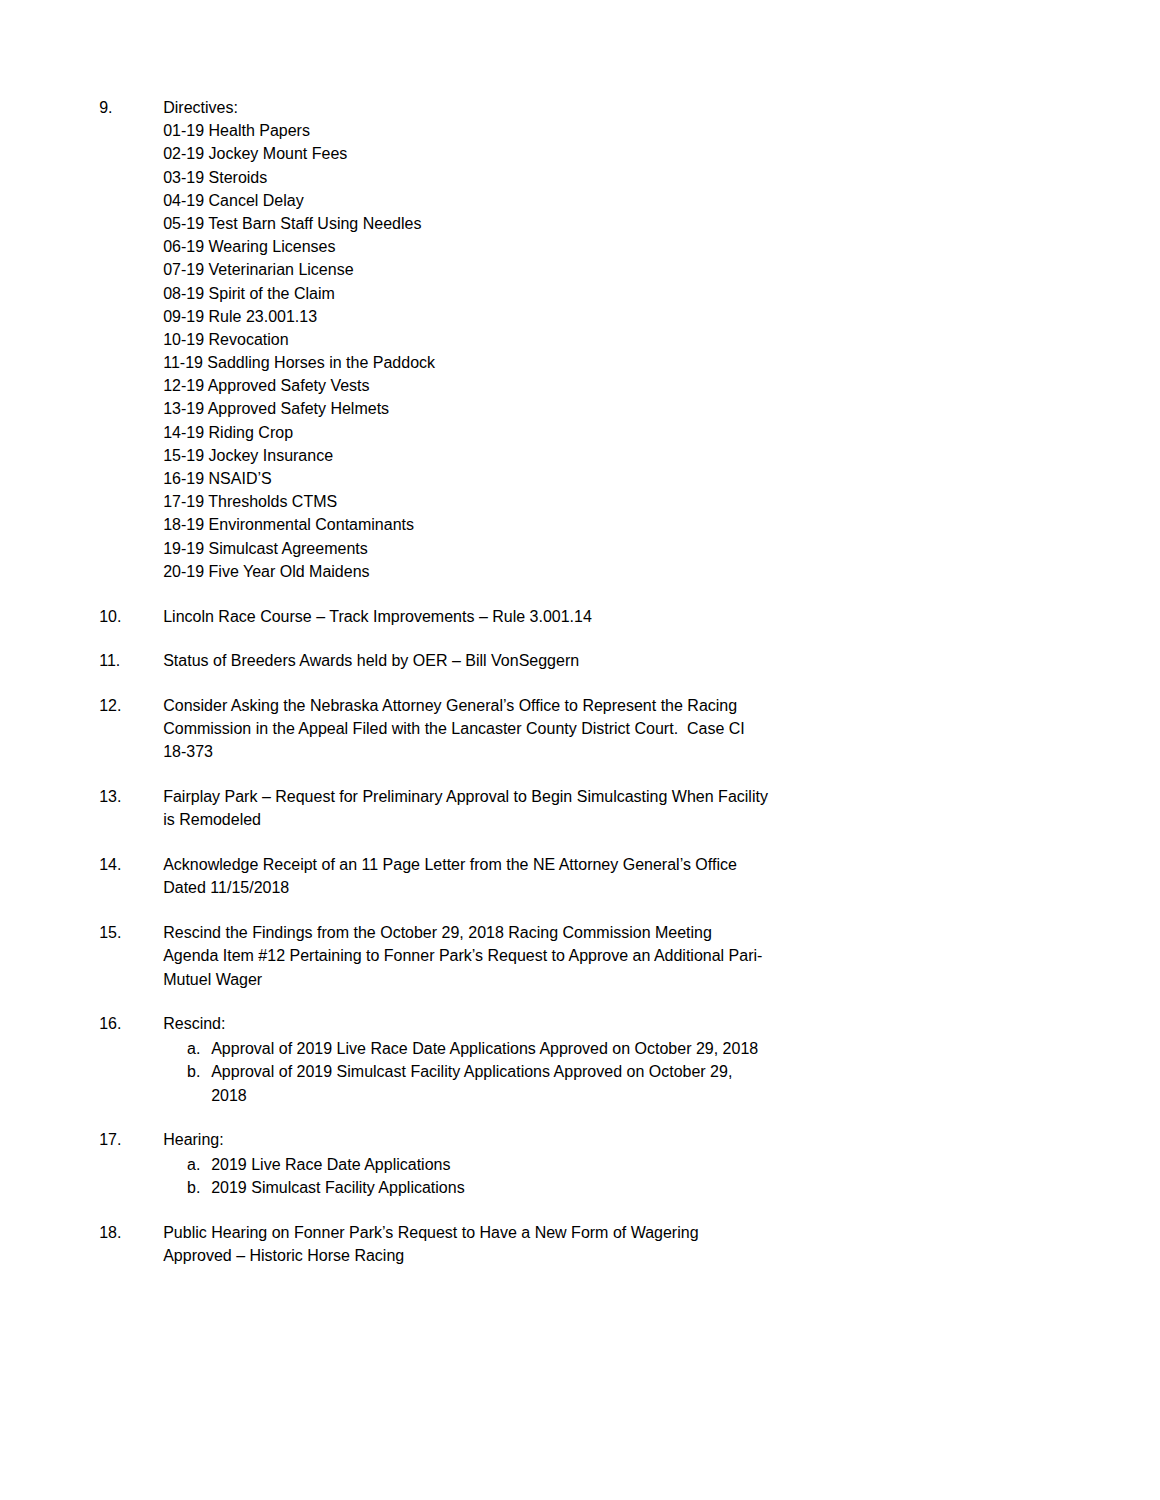9.
Directives:
01-19 Health Papers
02-19 Jockey Mount Fees
03-19 Steroids
04-19 Cancel Delay
05-19 Test Barn Staff Using Needles
06-19 Wearing Licenses
07-19 Veterinarian License
08-19 Spirit of the Claim
09-19 Rule 23.001.13
10-19 Revocation
11-19 Saddling Horses in the Paddock
12-19 Approved Safety Vests
13-19 Approved Safety Helmets
14-19 Riding Crop
15-19 Jockey Insurance
16-19 NSAID’S
17-19 Thresholds CTMS
18-19 Environmental Contaminants
19-19 Simulcast Agreements
20-19 Five Year Old Maidens
10.
Lincoln Race Course – Track Improvements – Rule 3.001.14
11.
Status of Breeders Awards held by OER – Bill VonSeggern
12.
Consider Asking the Nebraska Attorney General’s Office to Represent the Racing Commission in the Appeal Filed with the Lancaster County District Court. Case CI 18-373
13.
Fairplay Park – Request for Preliminary Approval to Begin Simulcasting When Facility is Remodeled
14.
Acknowledge Receipt of an 11 Page Letter from the NE Attorney General’s Office Dated 11/15/2018
15.
Rescind the Findings from the October 29, 2018 Racing Commission Meeting Agenda Item #12 Pertaining to Fonner Park’s Request to Approve an Additional Pari-Mutuel Wager
16.
Rescind:
Approval of 2019 Live Race Date Applications Approved on October 29, 2018
Approval of 2019 Simulcast Facility Applications Approved on October 29, 2018
17.
Hearing:
2019 Live Race Date Applications
2019 Simulcast Facility Applications
18.
Public Hearing on Fonner Park’s Request to Have a New Form of Wagering Approved – Historic Horse Racing